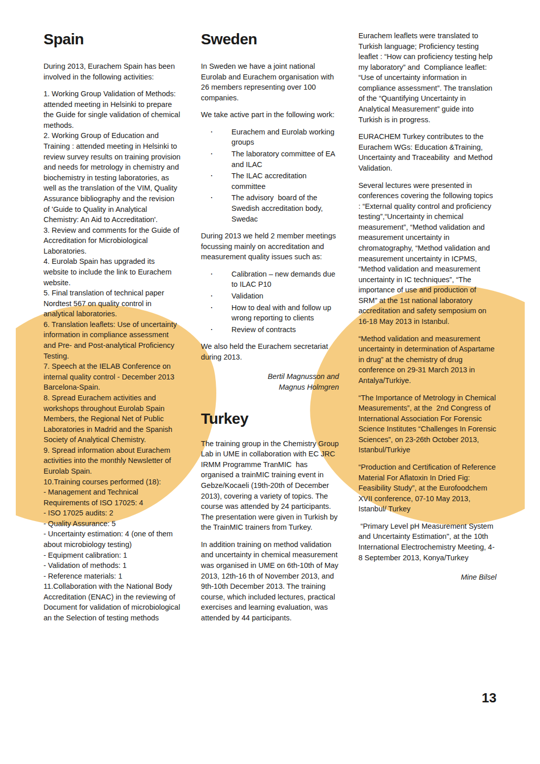Spain
During 2013, Eurachem Spain has been involved in the following activities:
1. Working Group Validation of Methods: attended meeting in Helsinki to prepare the Guide for single validation of chemical methods.
2. Working Group of Education and Training : attended meeting in Helsinki to review survey results on training provision and needs for metrology in chemistry and biochemistry in testing laboratories, as well as the translation of the VIM, Quality Assurance bibliography and the revision of 'Guide to Quality in Analytical Chemistry: An Aid to Accreditation'.
3. Review and comments for the Guide of Accreditation for Microbiological Laboratories.
4. Eurolab Spain has upgraded its website to include the link to Eurachem website.
5. Final translation of technical paper Nordtest 567 on quality control in analytical laboratories.
6. Translation leaflets: Use of uncertainty information in compliance assessment and Pre- and Post-analytical Proficiency Testing.
7. Speech at the IELAB Conference on internal quality control - December 2013 Barcelona-Spain.
8. Spread Eurachem activities and workshops throughout Eurolab Spain Members, the Regional Net of Public Laboratories in Madrid and the Spanish Society of Analytical Chemistry.
9. Spread information about Eurachem activities into the monthly Newsletter of Eurolab Spain.
10.Training courses performed (18):
- Management and Technical Requirements of ISO 17025: 4
- ISO 17025 audits: 2
- Quality Assurance: 5
- Uncertainty estimation: 4 (one of them about microbiology testing)
- Equipment calibration: 1
- Validation of methods: 1
- Reference materials: 1
11.Collaboration with the National Body Accreditation (ENAC) in the reviewing of Document for validation of microbiological an the Selection of testing methods
Sweden
In Sweden we have a joint national Eurolab and Eurachem organisation with 26 members representing over 100 companies.
We take active part in the following work:
Eurachem and Eurolab working groups
The laboratory committee of EA and ILAC
The ILAC accreditation committee
The advisory board of the Swedish accreditation body, Swedac
During 2013 we held 2 member meetings focussing mainly on accreditation and measurement quality issues such as:
Calibration – new demands due to ILAC P10
Validation
How to deal with and follow up wrong reporting to clients
Review of contracts
We also held the Eurachem secretariat during 2013.
Bertil Magnusson and
Magnus Holmgren
Turkey
The training group in the Chemistry Group Lab in UME in collaboration with EC JRC IRMM Programme TranMIC has organised a trainMIC training event in Gebze/Kocaeli (19th-20th of December 2013), covering a variety of topics. The course was attended by 24 participants. The presentation were given in Turkish by the TrainMIC trainers from Turkey.
In addition training on method validation and uncertainty in chemical measurement was organised in UME on 6th-10th of May 2013, 12th-16 th of November 2013, and 9th-10th December 2013. The training course, which included lectures, practical exercises and learning evaluation, was attended by 44 participants.
Eurachem leaflets were translated to Turkish language; Proficiency testing leaflet : “How can proficiency testing help my laboratory” and Compliance leaflet: “Use of uncertainty information in compliance assessment”. The translation of the “Quantifying Uncertainty in Analytical Measurement” guide into Turkish is in progress.
EURACHEM Turkey contributes to the Eurachem WGs: Education &Training, Uncertainty and Traceability and Method Validation.
Several lectures were presented in conferences covering the following topics : “External quality control and proficiency testing”,“Uncertainty in chemical measurement”, “Method validation and measurement uncertainty in chromatography, “Method validation and measurement uncertainty in ICPMS, “Method validation and measurement uncertainty in IC techniques”, “The importance of use and production of SRM” at the 1st national laboratory accreditation and safety semposium on 16-18 May 2013 in Istanbul.
“Method validation and measurement uncertainty in determination of Aspartame in drug” at the chemistry of drug conference on 29-31 March 2013 in Antalya/Turkiye.
“The Importance of Metrology in Chemical Measurements”, at the 2nd Congress of International Association For Forensic Science Institutes “Challenges In Forensic Sciences”, on 23-26th October 2013, Istanbul/Turkiye
“Production and Certification of Reference Material For Aflatoxin In Dried Fig: Feasibility Study”, at the Eurofoodchem XVII conference, 07-10 May 2013, Istanbul/ Turkey
“Primary Level pH Measurement System and Uncertainty Estimation", at the 10th International Electrochemistry Meeting, 4-8 September 2013, Konya/Turkey
Mine Bilsel
13